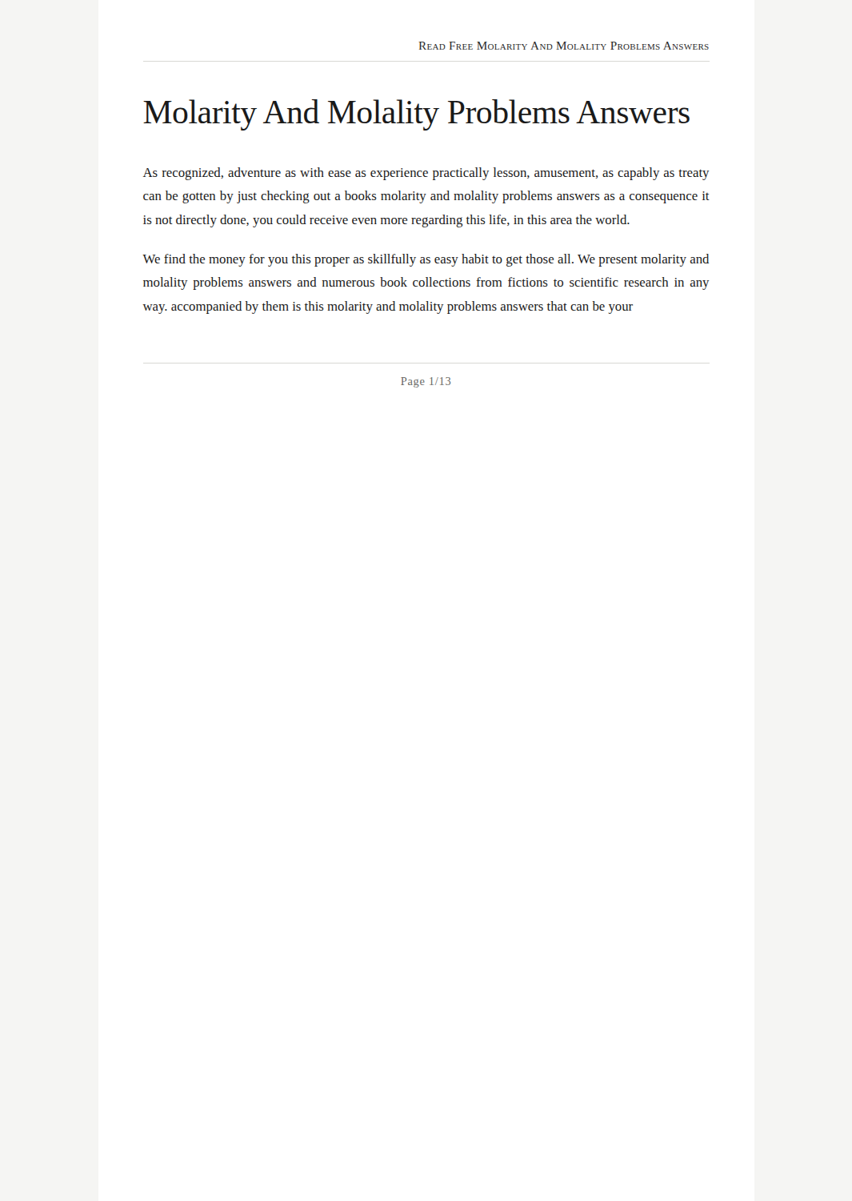Read Free Molarity And Molality Problems Answers
Molarity And Molality Problems Answers
As recognized, adventure as with ease as experience practically lesson, amusement, as capably as treaty can be gotten by just checking out a books molarity and molality problems answers as a consequence it is not directly done, you could receive even more regarding this life, in this area the world.
We find the money for you this proper as skillfully as easy habit to get those all. We present molarity and molality problems answers and numerous book collections from fictions to scientific research in any way. accompanied by them is this molarity and molality problems answers that can be your
Page 1/13